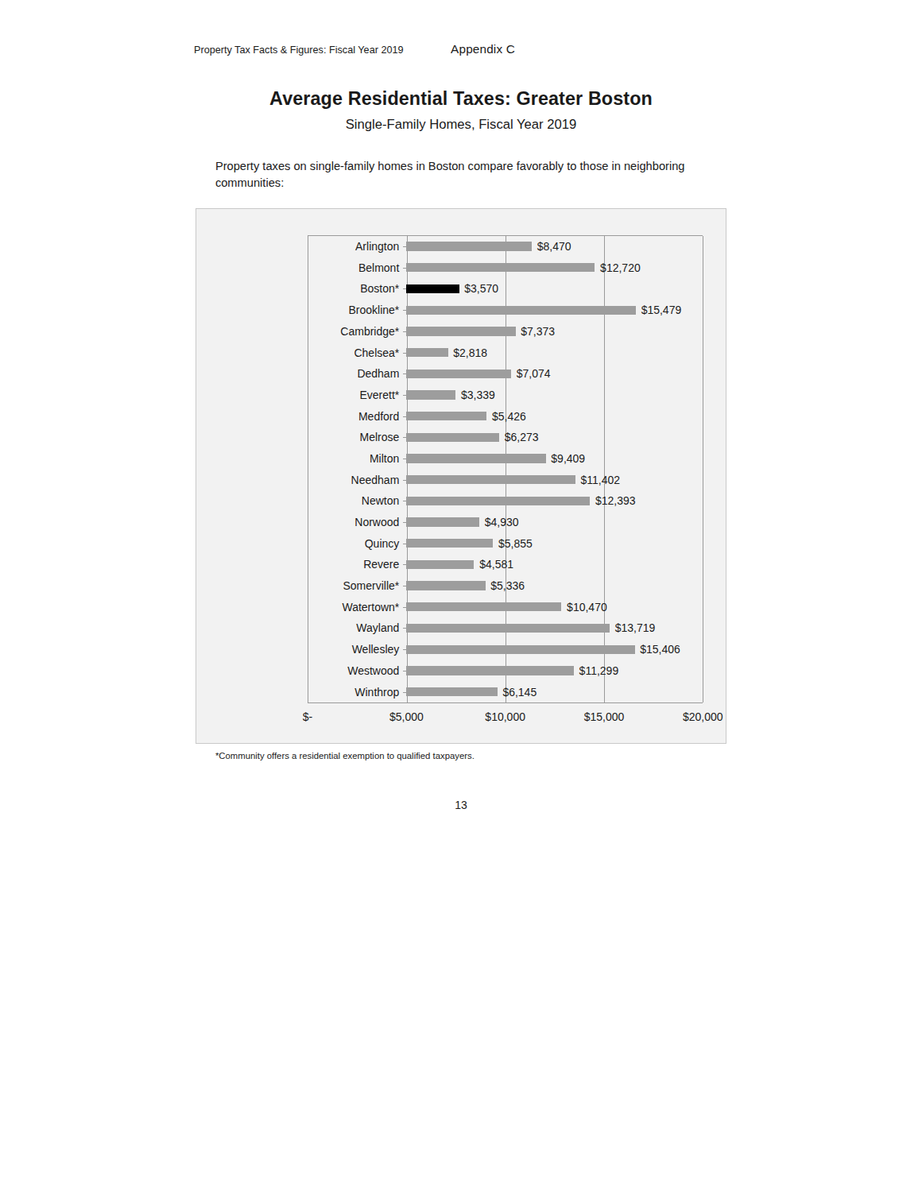Property Tax Facts & Figures: Fiscal Year 2019 Appendix C
Average Residential Taxes: Greater Boston
Single-Family Homes, Fiscal Year 2019
Property taxes on single-family homes in Boston compare favorably to those in neighboring communities:
Arlington
$8,470
Belmont
$12,720
Boston*
$3,570
Brookline*
$15,479
Cambridge*
$7,373
Chelsea*
$2,818
Dedham
$7,074
Everett*
$3,339
Medford
$5,426
Melrose
$6,273
Milton
$9,409
Needham
$11,402
Newton
$12,393
Norwood
$4,930
Quincy
$5,855
Revere
$4,581
Somerville*
$5,336
Watertown*
$10,470
Wayland
$13,719
Wellesley
$15,406
Westwood
$11,299
Winthrop
$6,145
$- $5,000 $10,000 $15,000 $20,000
*Community offers a residential exemption to qualified taxpayers.
13